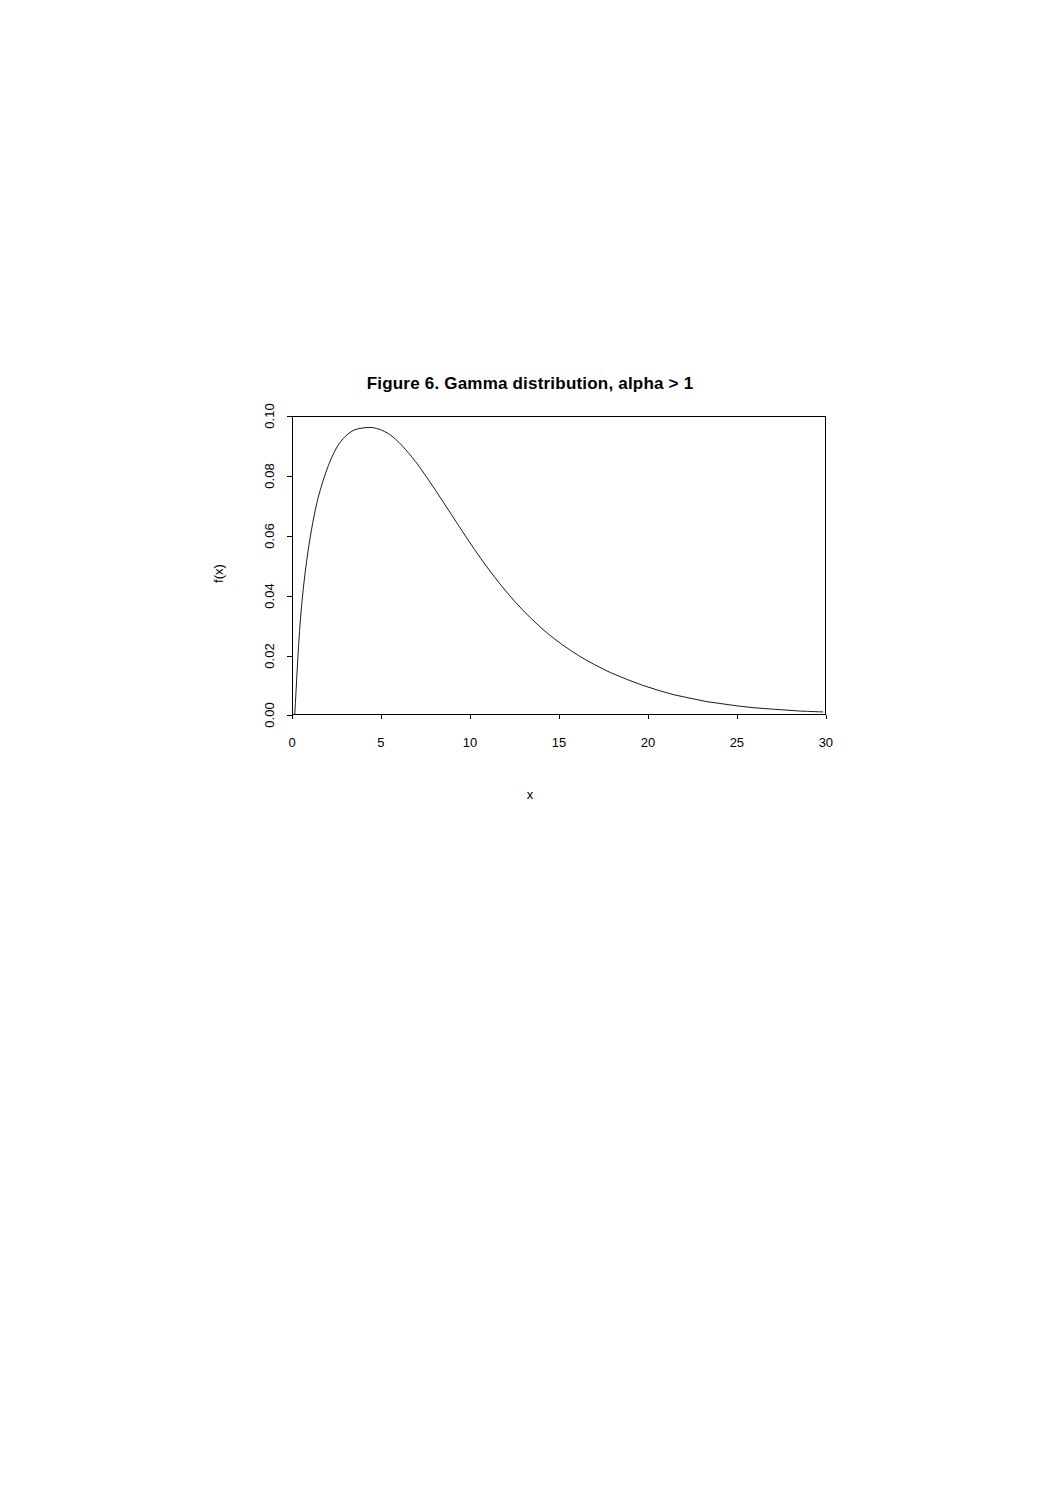Figure 6. Gamma distribution, alpha > 1
f(x)
0.00 0.02 0.04 0.06 0.08 0.10
0 5 10 15 20 25 30
x